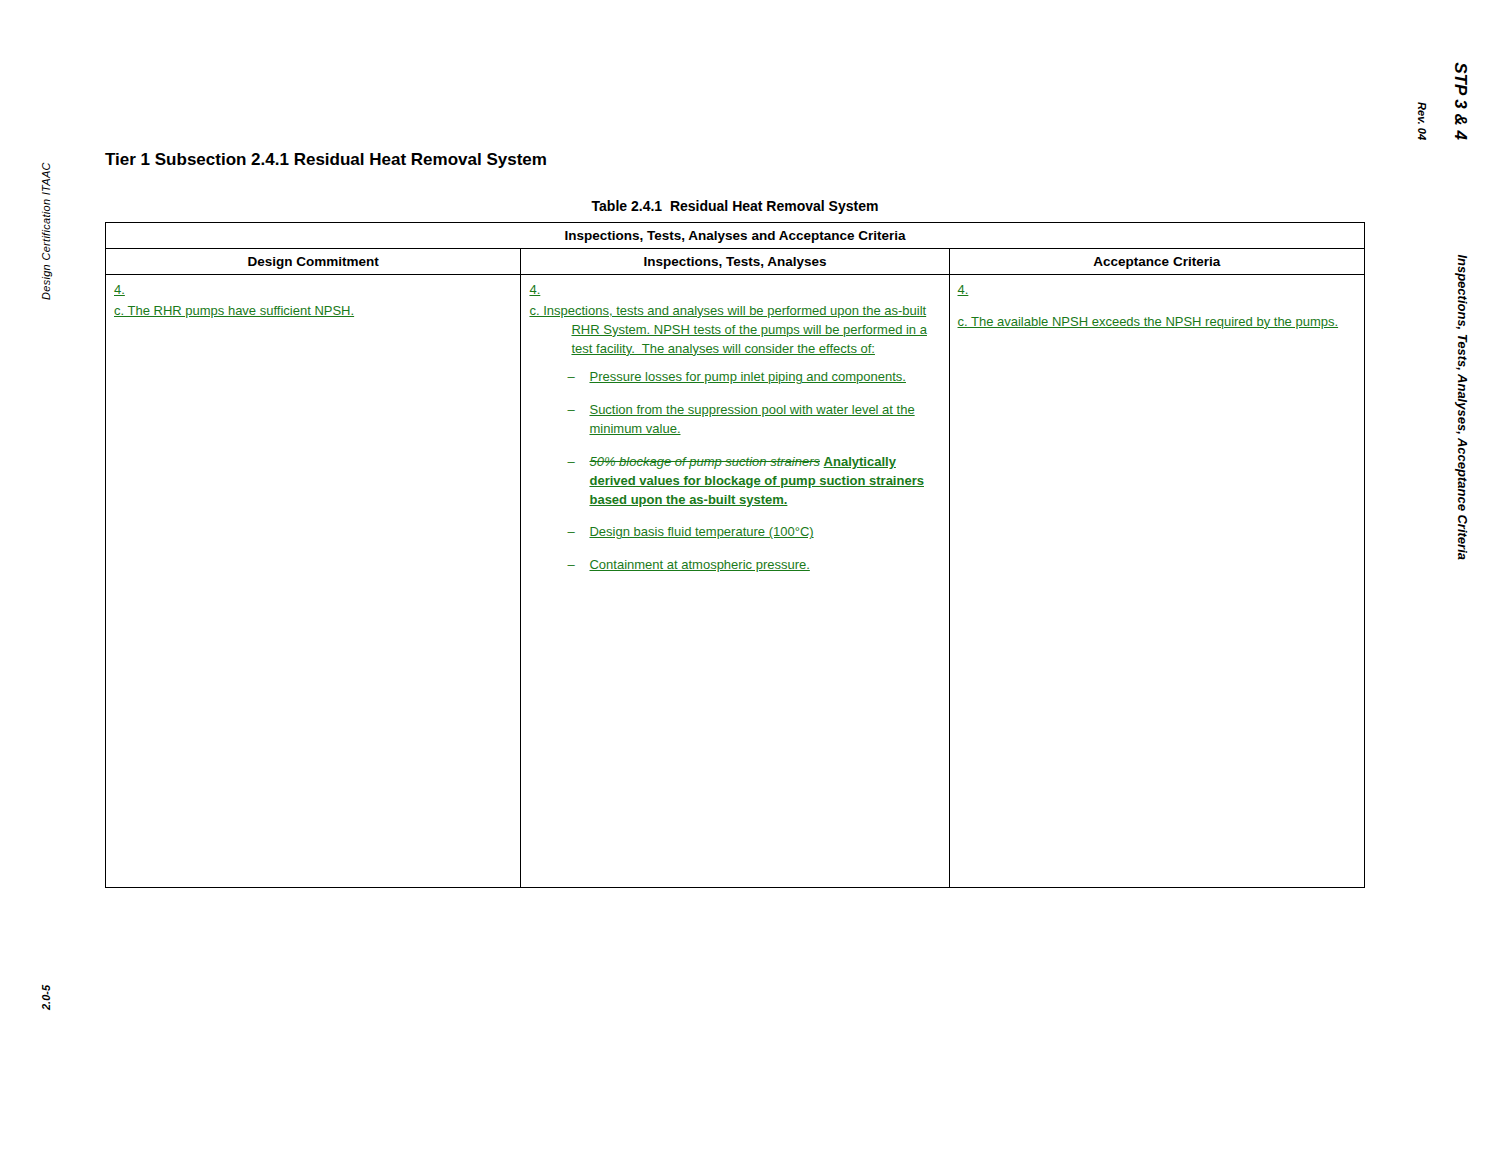Design Certification ITAAC
2.0-5
Rev. 04
STP 3 & 4
Inspections, Tests, Analyses, Acceptance Criteria
Tier 1 Subsection 2.4.1 Residual Heat Removal System
Table 2.4.1 Residual Heat Removal System
| Inspections, Tests, Analyses and Acceptance Criteria |
| --- |
| Design Commitment | Inspections, Tests, Analyses | Acceptance Criteria |
| 4. c. The RHR pumps have sufficient NPSH. | 4. c. Inspections, tests and analyses will be performed upon the as-built RHR System. NPSH tests of the pumps will be performed in a test facility. The analyses will consider the effects of: Pressure losses for pump inlet piping and components. Suction from the suppression pool with water level at the minimum value. 50% blockage of pump suction strainers Analytically derived values for blockage of pump suction strainers based upon the as-built system. Design basis fluid temperature (100°C) Containment at atmospheric pressure. | 4. c. The available NPSH exceeds the NPSH required by the pumps. |